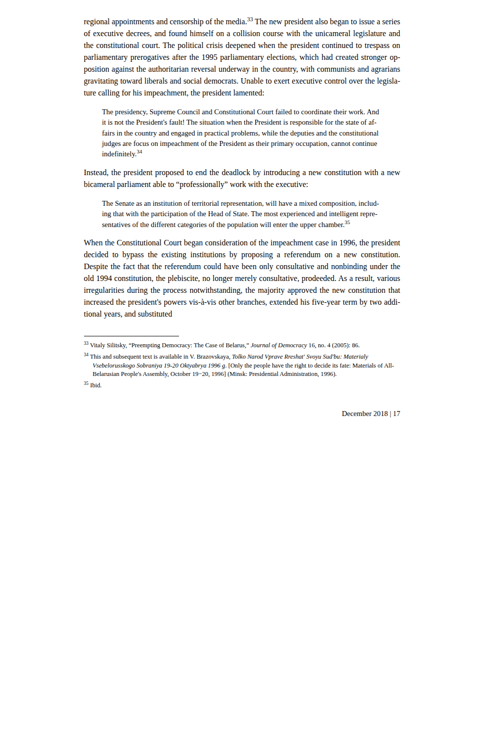regional appointments and censorship of the media.33 The new president also began to issue a series of executive decrees, and found himself on a collision course with the unicameral legislature and the constitutional court. The political crisis deepened when the president continued to trespass on parliamentary prerogatives after the 1995 parliamentary elections, which had created stronger opposition against the authoritarian reversal underway in the country, with communists and agrarians gravitating toward liberals and social democrats. Unable to exert executive control over the legislature calling for his impeachment, the president lamented:
The presidency, Supreme Council and Constitutional Court failed to coordinate their work. And it is not the President's fault! The situation when the President is responsible for the state of affairs in the country and engaged in practical problems, while the deputies and the constitutional judges are focus on impeachment of the President as their primary occupation, cannot continue indefinitely.34
Instead, the president proposed to end the deadlock by introducing a new constitution with a new bicameral parliament able to “professionally” work with the executive:
The Senate as an institution of territorial representation, will have a mixed composition, including that with the participation of the Head of State. The most experienced and intelligent representatives of the different categories of the population will enter the upper chamber.35
When the Constitutional Court began consideration of the impeachment case in 1996, the president decided to bypass the existing institutions by proposing a referendum on a new constitution. Despite the fact that the referendum could have been only consultative and nonbinding under the old 1994 constitution, the plebiscite, no longer merely consultative, prodeeded. As a result, various irregularities during the process notwithstanding, the majority approved the new constitution that increased the president's powers vis-à-vis other branches, extended his five-year term by two additional years, and substituted
33 Vitaly Silitsky, “Preempting Democracy: The Case of Belarus,” Journal of Democracy 16, no. 4 (2005): 86.
34 This and subsequent text is available in V. Brazovskaya, Tolko Narod Vprave Rreshat' Svoyu Sud'bu: Materialy Vsebelorusskogo Sobraniya 19-20 Oktyabrya 1996 g. [Only the people have the right to decide its fate: Materials of All-Belarusian People's Assembly, October 19−20, 1996] (Minsk: Presidential Administration, 1996).
35 Ibid.
December 2018 | 17